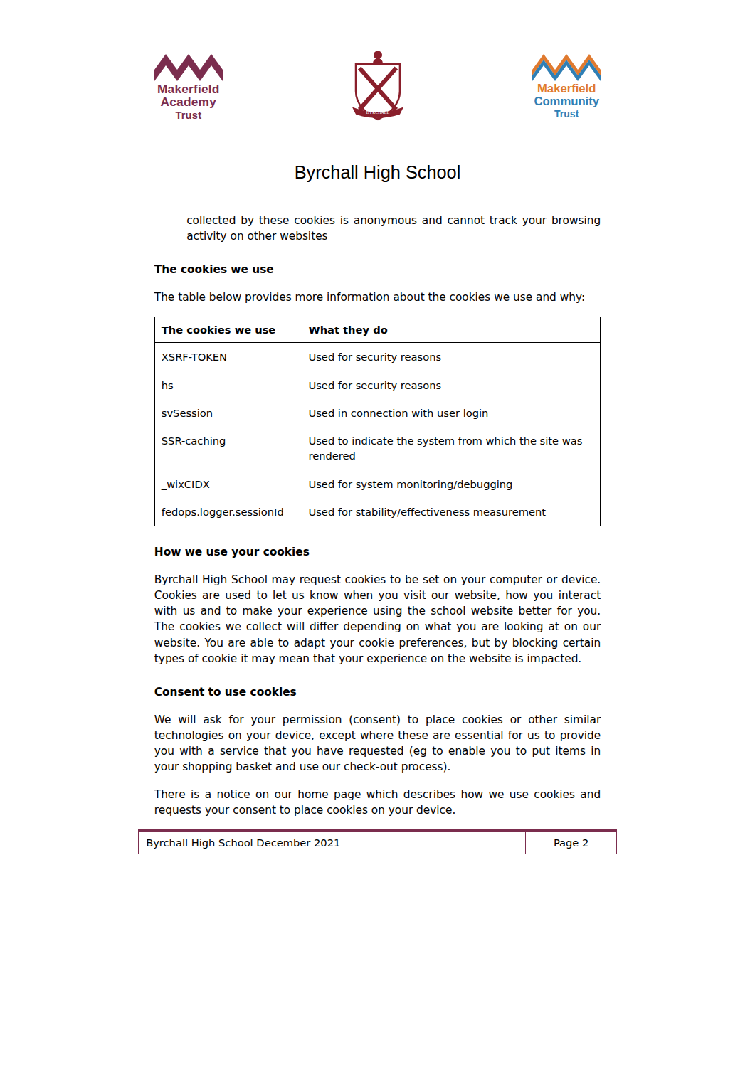Makerfield
Academy
Trust
BYRCHALL
Makerfield
Community
Trust
Byrchall High School
collected by these cookies is anonymous and cannot track your browsing activity on other websites
The cookies we use
The table below provides more information about the cookies we use and why:
| The cookies we use | What they do |
| --- | --- |
| XSRF-TOKEN | Used for security reasons |
| hs | Used for security reasons |
| svSession | Used in connection with user login |
| SSR-caching | Used to indicate the system from which the site was rendered |
| _wixCIDX | Used for system monitoring/debugging |
| fedops.logger.sessionId | Used for stability/effectiveness measurement |
How we use your cookies
Byrchall High School may request cookies to be set on your computer or device. Cookies are used to let us know when you visit our website, how you interact with us and to make your experience using the school website better for you. The cookies we collect will differ depending on what you are looking at on our website. You are able to adapt your cookie preferences, but by blocking certain types of cookie it may mean that your experience on the website is impacted.
Consent to use cookies
We will ask for your permission (consent) to place cookies or other similar technologies on your device, except where these are essential for us to provide you with a service that you have requested (eg to enable you to put items in your shopping basket and use our check-out process).
There is a notice on our home page which describes how we use cookies and requests your consent to place cookies on your device.
Byrchall High School December 2021
Page 2